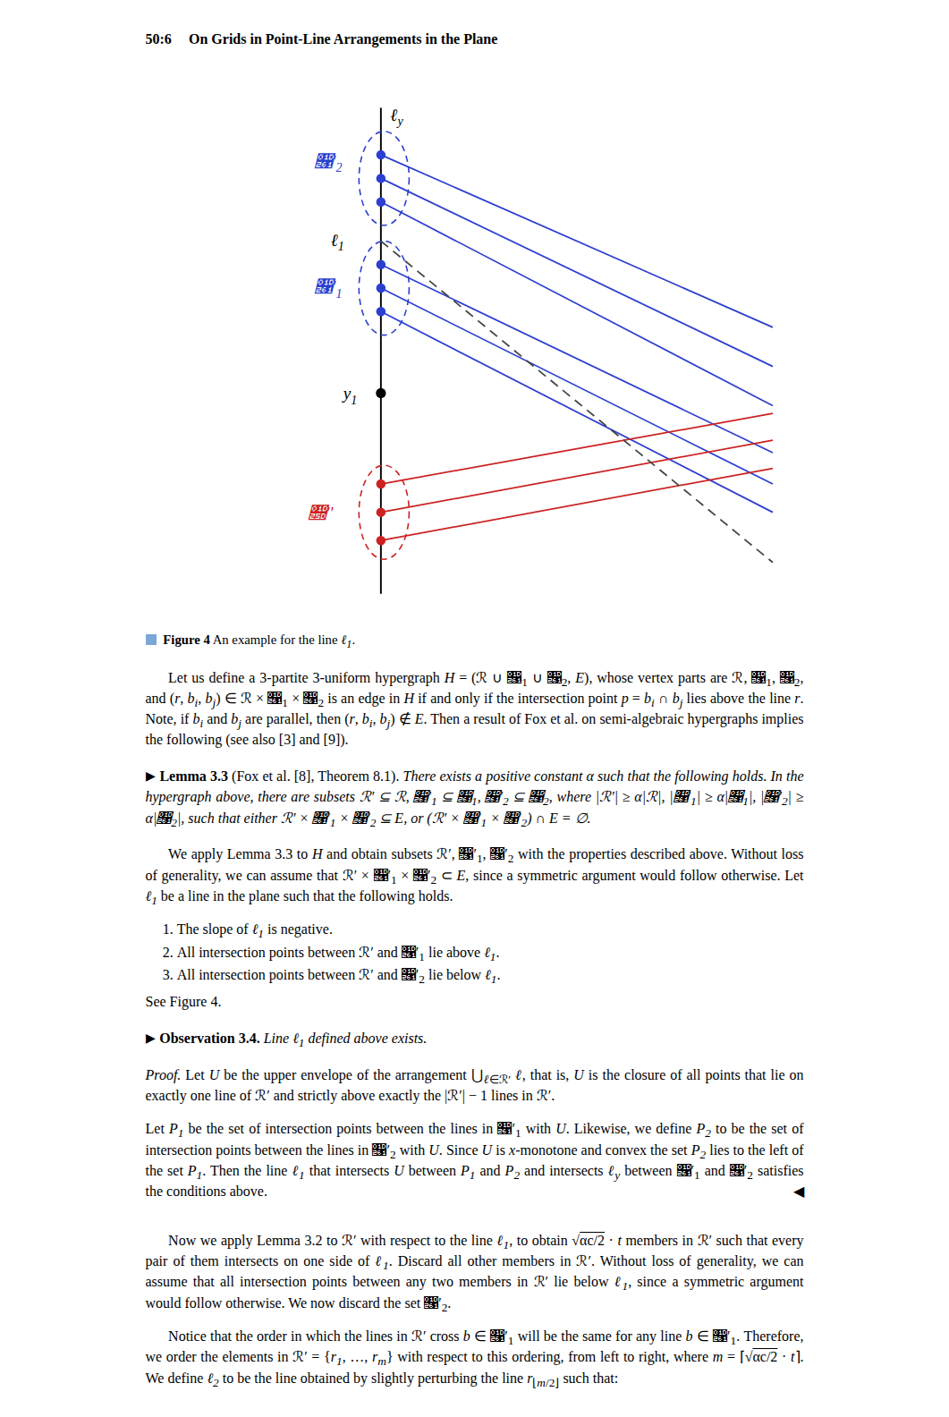50:6 On Grids in Point-Line Arrangements in the Plane
ℓy ℓ1 𝉡'2 𝉡'1 𝉝'' y1
Figure 4 An example for the line ℓ1.
Let us define a 3-partite 3-uniform hypergraph H = (ℛ ∪ 𝉡1 ∪ 𝉡2, E), whose vertex parts are ℛ, 𝉡1, 𝉡2, and (r, bi, bj) ∈ ℛ × 𝉡1 × 𝉡2 is an edge in H if and only if the intersection point p = bi ∩ bj lies above the line r. Note, if bi and bj are parallel, then (r, bi, bj) ∉ E. Then a result of Fox et al. on semi-algebraic hypergraphs implies the following (see also [3] and [9]).
Lemma 3.3 (Fox et al. [8], Theorem 8.1). There exists a positive constant α such that the following holds. In the hypergraph above, there are subsets ℛ′ ⊆ ℛ, 𝉡′1 ⊆ 𝉡1, 𝉡′2 ⊆ 𝉡2, where |ℛ′| ≥ α|ℛ|, |𝉡′1| ≥ α|𝉡1|, |𝉡′2| ≥ α|𝉡2|, such that either ℛ′ × 𝉡′1 × 𝉡′2 ⊆ E, or (ℛ′ × 𝉡′1 × 𝉡′2) ∩ E = ∅.
We apply Lemma 3.3 to H and obtain subsets ℛ′, 𝉡′1, 𝉡′2 with the properties described above. Without loss of generality, we can assume that ℛ′ × 𝉡′1 × 𝉡′2 ⊂ E, since a symmetric argument would follow otherwise. Let ℓ1 be a line in the plane such that the following holds.
The slope of ℓ1 is negative.
All intersection points between ℛ′ and 𝉡′1 lie above ℓ1.
All intersection points between ℛ′ and 𝉡′2 lie below ℓ1.
See Figure 4.
Observation 3.4. Line ℓ1 defined above exists.
Proof. Let U be the upper envelope of the arrangement ⋃ℓ∈ℛ′ ℓ, that is, U is the closure of all points that lie on exactly one line of ℛ′ and strictly above exactly the |ℛ′| − 1 lines in ℛ′.
Let P1 be the set of intersection points between the lines in 𝉡′1 with U. Likewise, we define P2 to be the set of intersection points between the lines in 𝉡′2 with U. Since U is x-monotone and convex the set P2 lies to the left of the set P1. Then the line ℓ1 that intersects U between P1 and P2 and intersects ℓy between 𝉡′1 and 𝉡′2 satisfies the conditions above. ◀
Now we apply Lemma 3.2 to ℛ′ with respect to the line ℓ1, to obtain √αc/2 · t members in ℛ′ such that every pair of them intersects on one side of ℓ1. Discard all other members in ℛ′. Without loss of generality, we can assume that all intersection points between any two members in ℛ′ lie below ℓ1, since a symmetric argument would follow otherwise. We now discard the set 𝉡′2.
Notice that the order in which the lines in ℛ′ cross b ∈ 𝉡′1 will be the same for any line b ∈ 𝉡′1. Therefore, we order the elements in ℛ′ = {r1, …, rm} with respect to this ordering, from left to right, where m = ⌈√αc/2 · t⌉. We define ℓ2 to be the line obtained by slightly perturbing the line r⌊m/2⌋ such that: